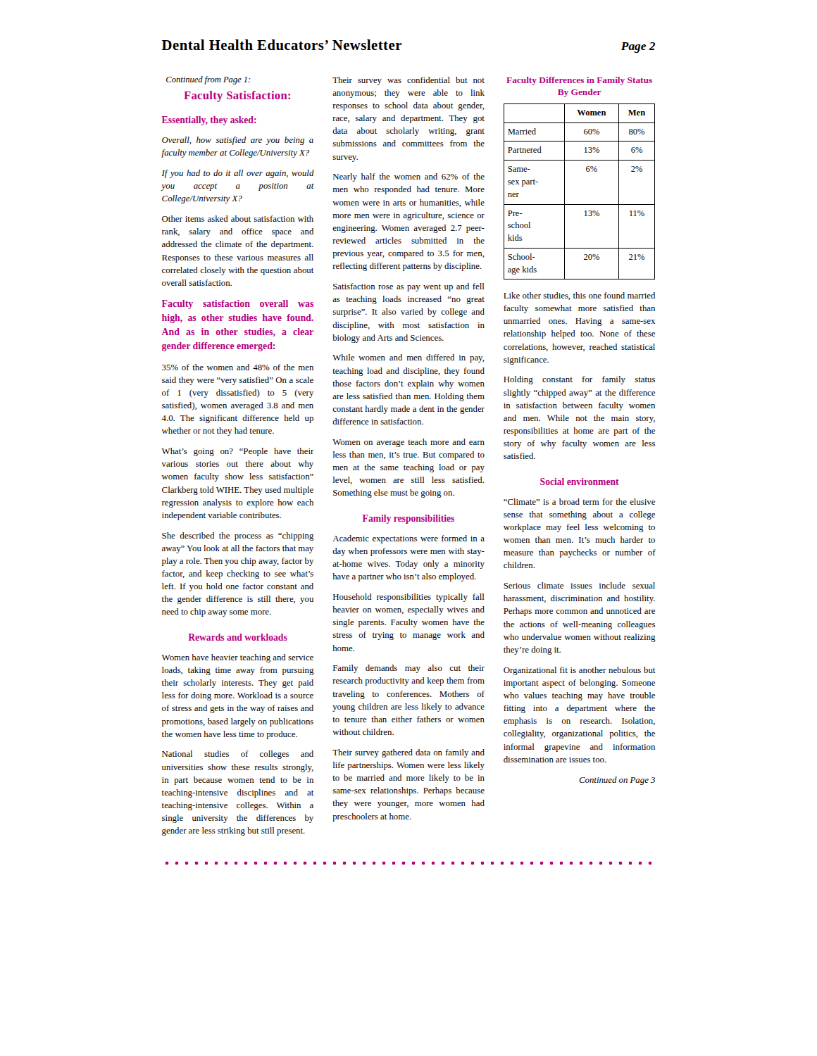Dental Health Educators’ Newsletter
Page 2
Continued from Page 1:
Faculty Satisfaction:
Essentially, they asked:
Overall, how satisfied are you being a faculty member at College/University X?
If you had to do it all over again, would you accept a position at College/University X?
Other items asked about satisfaction with rank, salary and office space and addressed the climate of the department. Responses to these various measures all correlated closely with the question about overall satisfaction.
Faculty satisfaction overall was high, as other studies have found. And as in other studies, a clear gender difference emerged:
35% of the women and 48% of the men said they were “very satisfied” On a scale of 1 (very dissatisfied) to 5 (very satisfied), women averaged 3.8 and men 4.0. The significant difference held up whether or not they had tenure.
What’s going on? “People have their various stories out there about why women faculty show less satisfaction” Clarkberg told WIHE. They used multiple regression analysis to explore how each independent variable contributes.
She described the process as “chipping away” You look at all the factors that may play a role. Then you chip away, factor by factor, and keep checking to see what’s left. If you hold one factor constant and the gender difference is still there, you need to chip away some more.
Rewards and workloads
Women have heavier teaching and service loads, taking time away from pursuing their scholarly interests. They get paid less for doing more. Workload is a source of stress and gets in the way of raises and promotions, based largely on publications the women have less time to produce.
National studies of colleges and universities show these results strongly, in part because women tend to be in teaching-intensive disciplines and at teaching-intensive colleges. Within a single university the differences by gender are less striking but still present.
Their survey was confidential but not anonymous; they were able to link responses to school data about gender, race, salary and department. They got data about scholarly writing, grant submissions and committees from the survey.
Nearly half the women and 62% of the men who responded had tenure. More women were in arts or humanities, while more men were in agriculture, science or engineering. Women averaged 2.7 peer-reviewed articles submitted in the previous year, compared to 3.5 for men, reflecting different patterns by discipline.
Satisfaction rose as pay went up and fell as teaching loads increased “no great surprise”. It also varied by college and discipline, with most satisfaction in biology and Arts and Sciences.
While women and men differed in pay, teaching load and discipline, they found those factors don’t explain why women are less satisfied than men. Holding them constant hardly made a dent in the gender difference in satisfaction.
Women on average teach more and earn less than men, it’s true. But compared to men at the same teaching load or pay level, women are still less satisfied. Something else must be going on.
Family responsibilities
Academic expectations were formed in a day when professors were men with stay-at-home wives. Today only a minority have a partner who isn’t also employed.
Household responsibilities typically fall heavier on women, especially wives and single parents. Faculty women have the stress of trying to manage work and home.
Family demands may also cut their research productivity and keep them from traveling to conferences. Mothers of young children are less likely to advance to tenure than either fathers or women without children.
Their survey gathered data on family and life partnerships. Women were less likely to be married and more likely to be in same-sex relationships. Perhaps because they were younger, more women had preschoolers at home.
Faculty Differences in Family Status
By Gender
| | Women | Men |
| Married | 60% | 80% |
| Partnered | 13% | 6% |
| Same- sex part- ner | 6% | 2% |
| Pre- school kids | 13% | 11% |
| School- age kids | 20% | 21% |
Like other studies, this one found married faculty somewhat more satisfied than unmarried ones. Having a same-sex relationship helped too. None of these correlations, however, reached statistical significance.
Holding constant for family status slightly “chipped away” at the difference in satisfaction between faculty women and men. While not the main story, responsibilities at home are part of the story of why faculty women are less satisfied.
Social environment
“Climate” is a broad term for the elusive sense that something about a college workplace may feel less welcoming to women than men. It’s much harder to measure than paychecks or number of children.
Serious climate issues include sexual harassment, discrimination and hostility. Perhaps more common and unnoticed are the actions of well-meaning colleagues who undervalue women without realizing they’re doing it.
Organizational fit is another nebulous but important aspect of belonging. Someone who values teaching may have trouble fitting into a department where the emphasis is on research. Isolation, collegiality, organizational politics, the informal grapevine and information dissemination are issues too.
Continued on Page 3